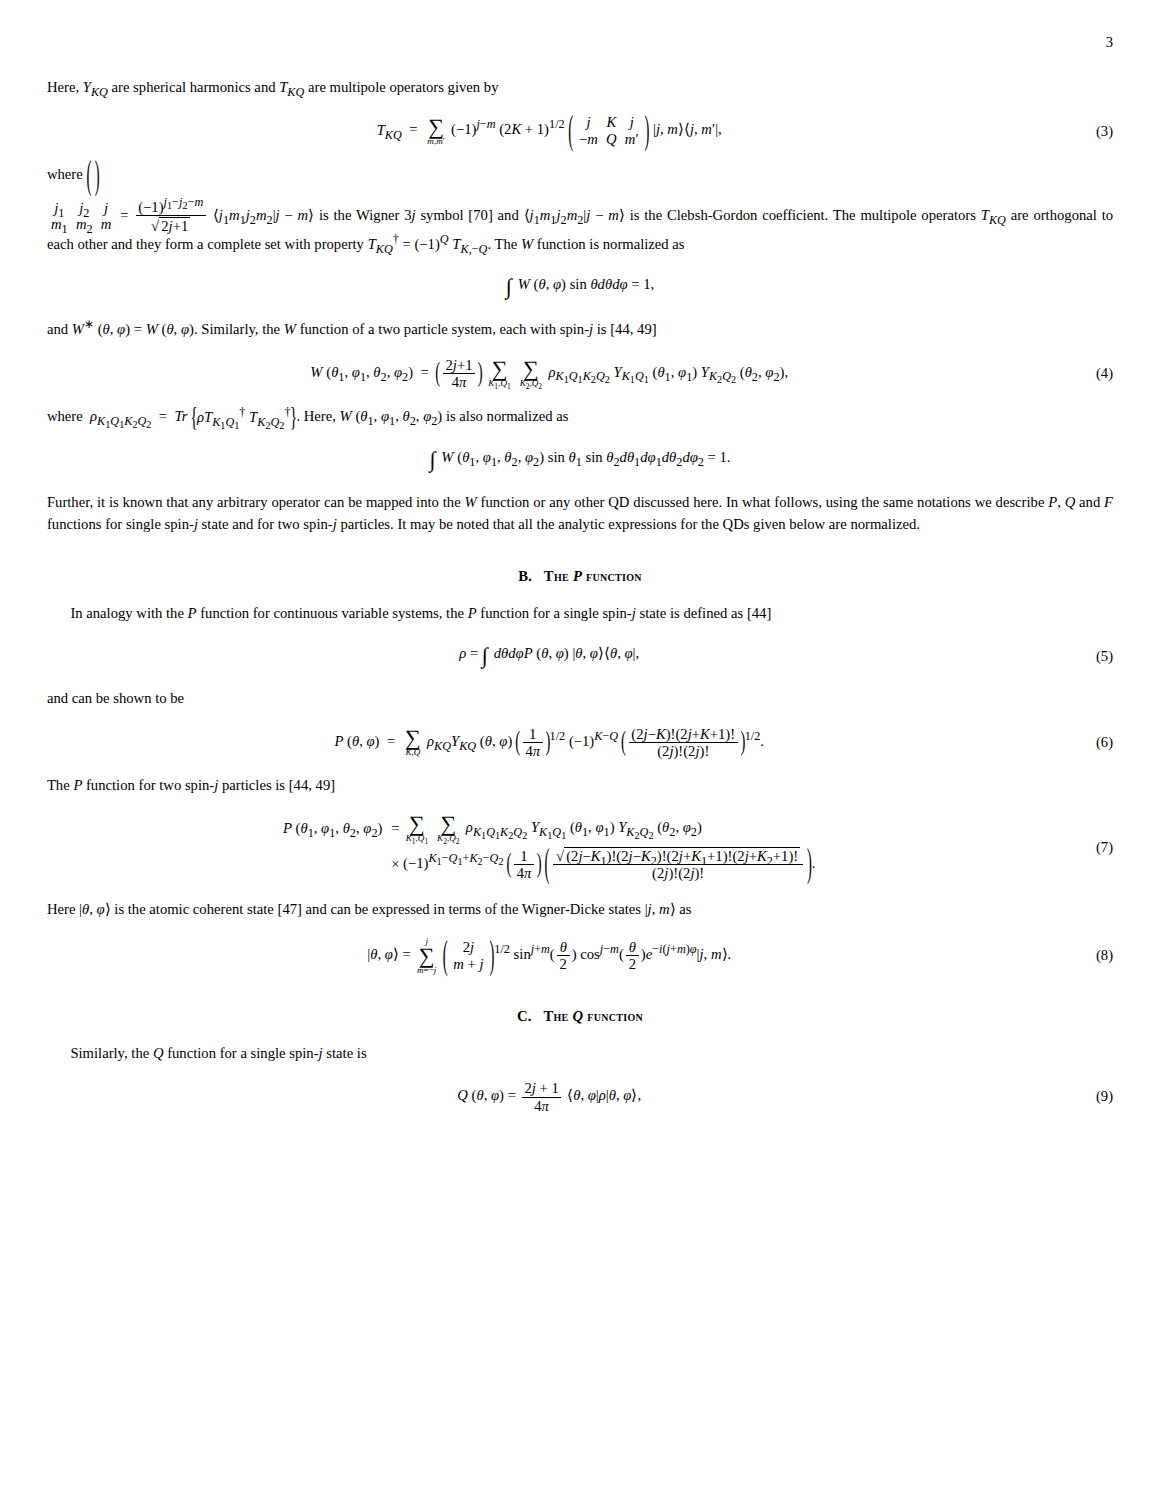3
Here, YKQ are spherical harmonics and TKQ are multipole operators given by
TKQ = ∑m,m′ (−1)j−m (2K + 1)1/2
| j | K | j |
| − m | Q | m ′ |
|j, m⟩⟨j, m′|,
(3)
where
| j 1 | j 2 | j |
| m 1 | m 2 | m |
= (−1)j1−j2−m√2j+1 ⟨j1m1j2m2|j − m⟩ is the Wigner 3j symbol [70] and ⟨j1m1j2m2|j − m⟩ is the Clebsh-Gordon coefficient. The multipole operators TKQ are orthogonal to each other and they form a complete set with property TKQ† = (−1)Q TK,−Q. The W function is normalized as
∫ W (θ, φ) sin θdθdφ = 1,
and W∗ (θ, φ) = W (θ, φ). Similarly, the W function of a two particle system, each with spin-j is [44, 49]
W (θ1, φ1, θ2, φ2) = 2j+14π ∑K1,Q1 ∑K2,Q2 ρK1Q1K2Q2 YK1Q1 (θ1, φ1) YK2Q2 (θ2, φ2),
(4)
where ρK1Q1K2Q2 = Tr ρTK1Q1† TK2Q2†. Here, W (θ1, φ1, θ2, φ2) is also normalized as
∫ W (θ1, φ1, θ2, φ2) sin θ1 sin θ2dθ1dφ1dθ2dφ2 = 1.
Further, it is known that any arbitrary operator can be mapped into the W function or any other QD discussed here. In what follows, using the same notations we describe P, Q and F functions for single spin-j state and for two spin-j particles. It may be noted that all the analytic expressions for the QDs given below are normalized.
B. The P function
In analogy with the P function for continuous variable systems, the P function for a single spin-j state is defined as [44]
ρ = ∫ dθdφP (θ, φ) |θ, φ⟩⟨θ, φ|,
(5)
and can be shown to be
P (θ, φ) = ∑K,Q ρKQYKQ (θ, φ) 14π1/2 (−1)K−Q (2j−K)!(2j+K+1)!(2j)!(2j)!1/2.
(6)
The P function for two spin-j particles is [44, 49]
P (θ1, φ1, θ2, φ2) = ∑K1,Q1 ∑K2,Q2 ρK1Q1K2Q2 YK1Q1 (θ1, φ1) YK2Q2 (θ2, φ2)
× (−1)K1−Q1+K2−Q2 14π √(2j−K1)!(2j−K2)!(2j+K1+1)!(2j+K2+1)! (2j)!(2j)! .
(7)
Here |θ, φ⟩ is the atomic coherent state [47] and can be expressed in terms of the Wigner-Dicke states |j, m⟩ as
|θ, φ⟩ = j∑m=−j
| 2 j |
| m + j |
1/2 sinj+m(θ 2) cosj−m(θ 2)e−i(j+m)φ|j, m⟩.
(8)
C. The Q function
Similarly, the Q function for a single spin-j state is
Q (θ, φ) = 2j + 14π ⟨θ, φ|ρ|θ, φ⟩,
(9)